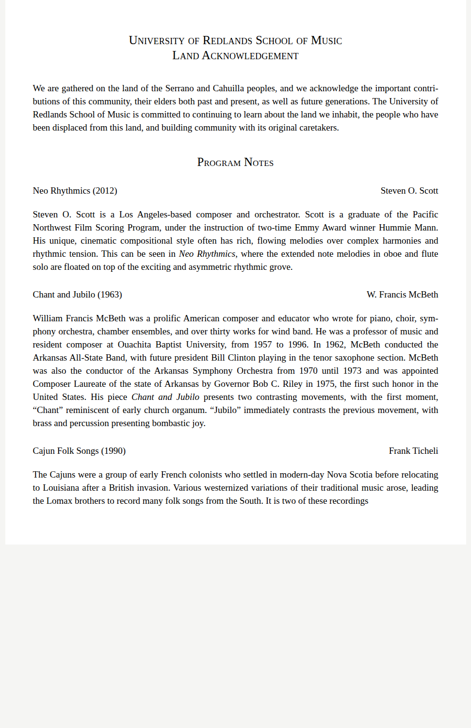University of Redlands School of Music
Land Acknowledgement
We are gathered on the land of the Serrano and Cahuilla peoples, and we acknowledge the important contributions of this community, their elders both past and present, as well as future generations. The University of Redlands School of Music is committed to continuing to learn about the land we inhabit, the people who have been displaced from this land, and building community with its original caretakers.
Program Notes
Neo Rhythmics (2012) Steven O. Scott
Steven O. Scott is a Los Angeles-based composer and orchestrator. Scott is a graduate of the Pacific Northwest Film Scoring Program, under the instruction of two-time Emmy Award winner Hummie Mann. His unique, cinematic compositional style often has rich, flowing melodies over complex harmonies and rhythmic tension. This can be seen in Neo Rhythmics, where the extended note melodies in oboe and flute solo are floated on top of the exciting and asymmetric rhythmic grove.
Chant and Jubilo (1963) W. Francis McBeth
William Francis McBeth was a prolific American composer and educator who wrote for piano, choir, symphony orchestra, chamber ensembles, and over thirty works for wind band. He was a professor of music and resident composer at Ouachita Baptist University, from 1957 to 1996. In 1962, McBeth conducted the Arkansas All-State Band, with future president Bill Clinton playing in the tenor saxophone section. McBeth was also the conductor of the Arkansas Symphony Orchestra from 1970 until 1973 and was appointed Composer Laureate of the state of Arkansas by Governor Bob C. Riley in 1975, the first such honor in the United States. His piece Chant and Jubilo presents two contrasting movements, with the first moment, “Chant” reminiscent of early church organum. “Jubilo” immediately contrasts the previous movement, with brass and percussion presenting bombastic joy.
Cajun Folk Songs (1990) Frank Ticheli
The Cajuns were a group of early French colonists who settled in modern-day Nova Scotia before relocating to Louisiana after a British invasion. Various westernized variations of their traditional music arose, leading the Lomax brothers to record many folk songs from the South. It is two of these recordings